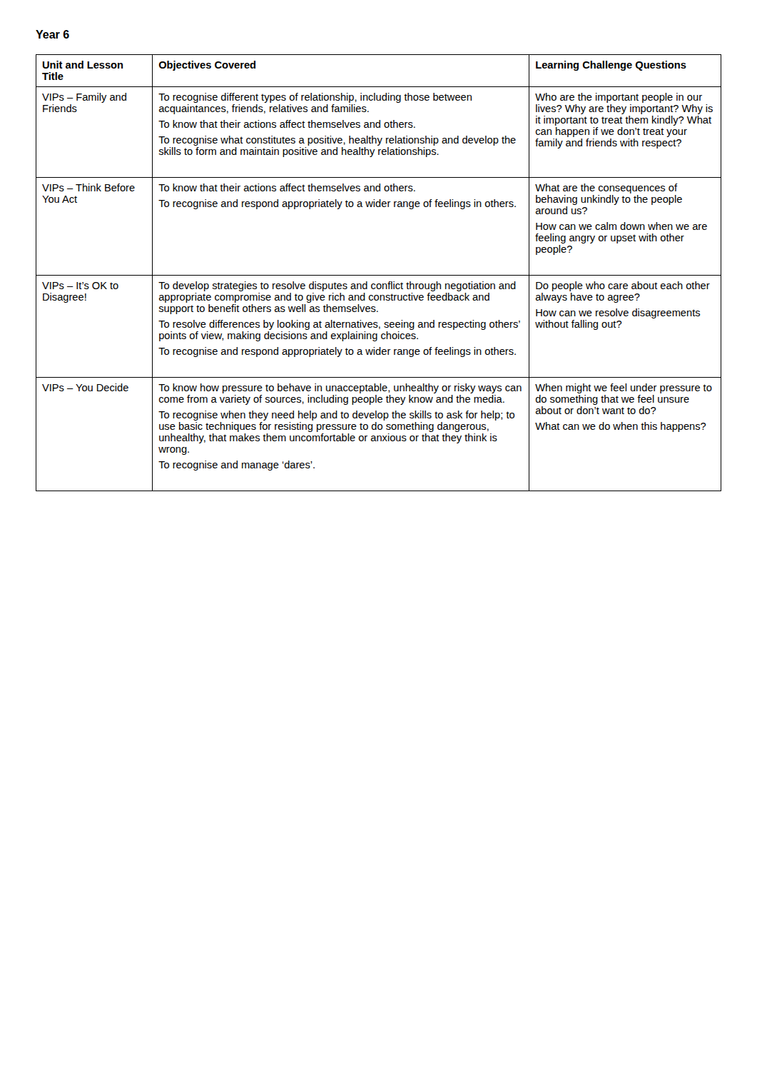Year 6
| Unit and Lesson Title | Objectives Covered | Learning Challenge Questions |
| --- | --- | --- |
| VIPs – Family and Friends | To recognise different types of relationship, including those between acquaintances, friends, relatives and families. To know that their actions affect themselves and others. To recognise what constitutes a positive, healthy relationship and develop the skills to form and maintain positive and healthy relationships. | Who are the important people in our lives? Why are they important? Why is it important to treat them kindly? What can happen if we don’t treat your family and friends with respect? |
| VIPs – Think Before You Act | To know that their actions affect themselves and others. To recognise and respond appropriately to a wider range of feelings in others. | What are the consequences of behaving unkindly to the people around us? How can we calm down when we are feeling angry or upset with other people? |
| VIPs – It’s OK to Disagree! | To develop strategies to resolve disputes and conflict through negotiation and appropriate compromise and to give rich and constructive feedback and support to benefit others as well as themselves. To resolve differences by looking at alternatives, seeing and respecting others’ points of view, making decisions and explaining choices. To recognise and respond appropriately to a wider range of feelings in others. | Do people who care about each other always have to agree? How can we resolve disagreements without falling out? |
| VIPs – You Decide | To know how pressure to behave in unacceptable, unhealthy or risky ways can come from a variety of sources, including people they know and the media. To recognise when they need help and to develop the skills to ask for help; to use basic techniques for resisting pressure to do something dangerous, unhealthy, that makes them uncomfortable or anxious or that they think is wrong. To recognise and manage ‘dares’. | When might we feel under pressure to do something that we feel unsure about or don’t want to do? What can we do when this happens? |